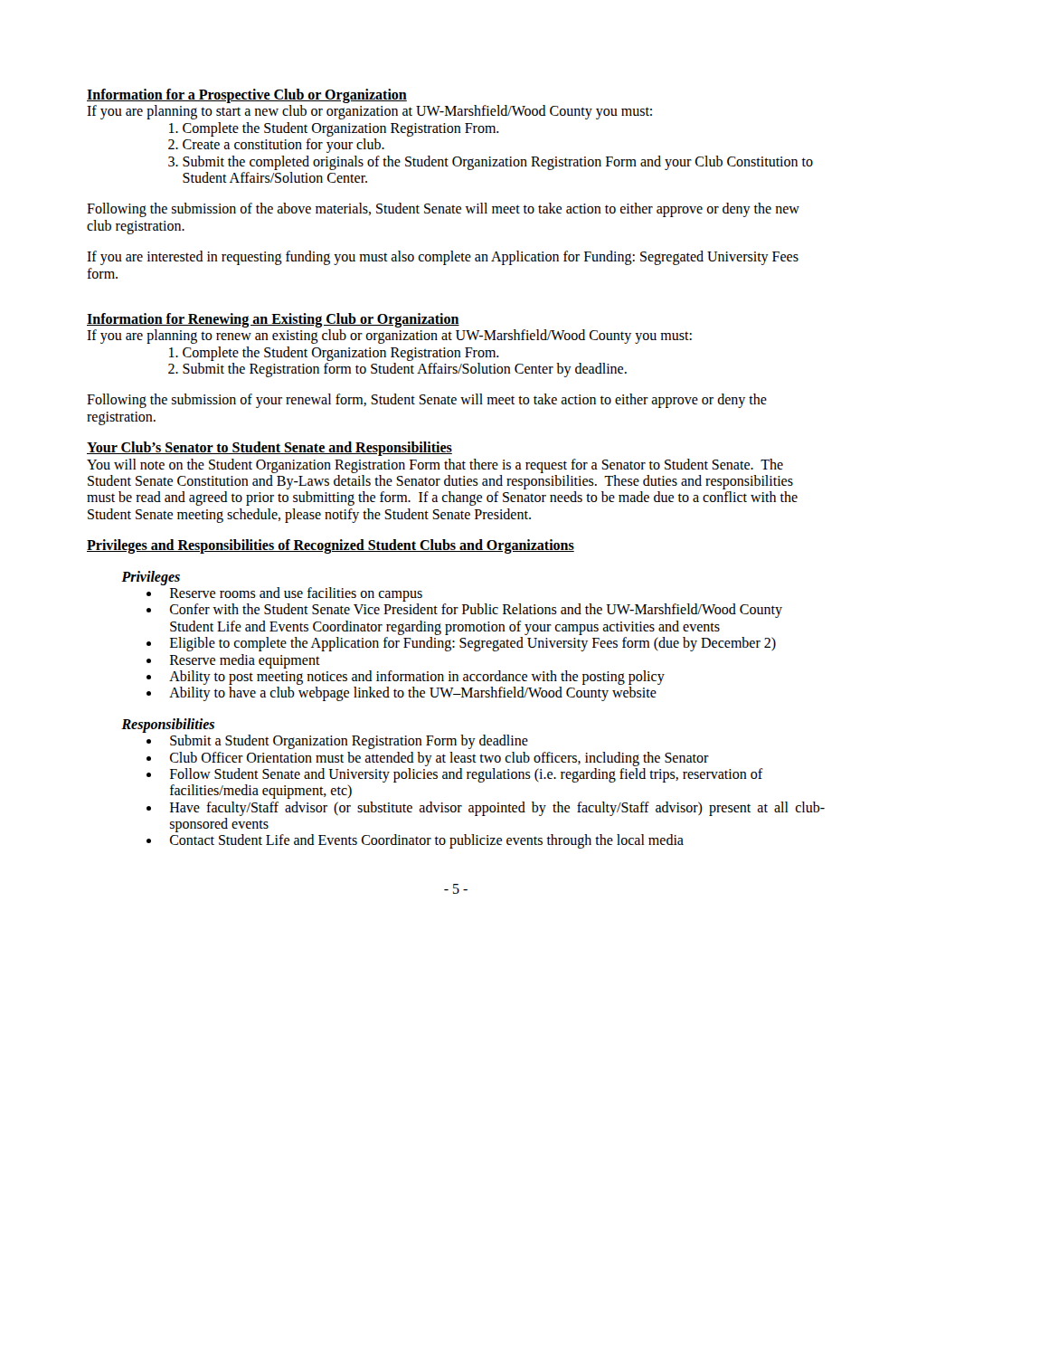Information for a Prospective Club or Organization
If you are planning to start a new club or organization at UW-Marshfield/Wood County you must:
Complete the Student Organization Registration From.
Create a constitution for your club.
Submit the completed originals of the Student Organization Registration Form and your Club Constitution to Student Affairs/Solution Center.
Following the submission of the above materials, Student Senate will meet to take action to either approve or deny the new club registration.
If you are interested in requesting funding you must also complete an Application for Funding: Segregated University Fees form.
Information for Renewing an Existing Club or Organization
If you are planning to renew an existing club or organization at UW-Marshfield/Wood County you must:
Complete the Student Organization Registration From.
Submit the Registration form to Student Affairs/Solution Center by deadline.
Following the submission of your renewal form, Student Senate will meet to take action to either approve or deny the registration.
Your Club’s Senator to Student Senate and Responsibilities
You will note on the Student Organization Registration Form that there is a request for a Senator to Student Senate. The Student Senate Constitution and By-Laws details the Senator duties and responsibilities. These duties and responsibilities must be read and agreed to prior to submitting the form. If a change of Senator needs to be made due to a conflict with the Student Senate meeting schedule, please notify the Student Senate President.
Privileges and Responsibilities of Recognized Student Clubs and Organizations
Privileges
Reserve rooms and use facilities on campus
Confer with the Student Senate Vice President for Public Relations and the UW-Marshfield/Wood County Student Life and Events Coordinator regarding promotion of your campus activities and events
Eligible to complete the Application for Funding: Segregated University Fees form (due by December 2)
Reserve media equipment
Ability to post meeting notices and information in accordance with the posting policy
Ability to have a club webpage linked to the UW–Marshfield/Wood County website
Responsibilities
Submit a Student Organization Registration Form by deadline
Club Officer Orientation must be attended by at least two club officers, including the Senator
Follow Student Senate and University policies and regulations (i.e. regarding field trips, reservation of facilities/media equipment, etc)
Have faculty/Staff advisor (or substitute advisor appointed by the faculty/Staff advisor) present at all club-sponsored events
Contact Student Life and Events Coordinator to publicize events through the local media
- 5 -